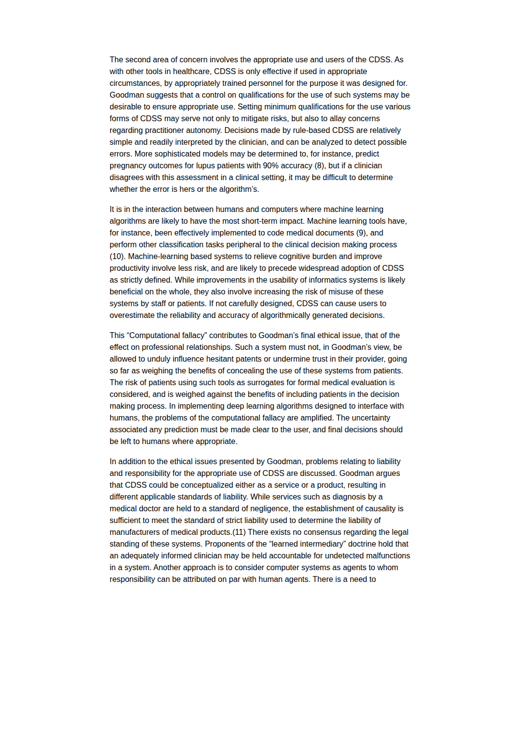The second area of concern involves the appropriate use and users of the CDSS. As with other tools in healthcare, CDSS is only effective if used in appropriate circumstances, by appropriately trained personnel for the purpose it was designed for. Goodman suggests that a control on qualifications for the use of such systems may be desirable to ensure appropriate use. Setting minimum qualifications for the use various forms of CDSS may serve not only to mitigate risks, but also to allay concerns regarding practitioner autonomy. Decisions made by rule-based CDSS are relatively simple and readily interpreted by the clinician, and can be analyzed to detect possible errors. More sophisticated models may be determined to, for instance, predict pregnancy outcomes for lupus patients with 90% accuracy (8), but if a clinician disagrees with this assessment in a clinical setting, it may be difficult to determine whether the error is hers or the algorithm’s.
It is in the interaction between humans and computers where machine learning algorithms are likely to have the most short-term impact. Machine learning tools have, for instance, been effectively implemented to code medical documents (9), and perform other classification tasks peripheral to the clinical decision making process (10). Machine-learning based systems to relieve cognitive burden and improve productivity involve less risk, and are likely to precede widespread adoption of CDSS as strictly defined. While improvements in the usability of informatics systems is likely beneficial on the whole, they also involve increasing the risk of misuse of these systems by staff or patients. If not carefully designed, CDSS can cause users to overestimate the reliability and accuracy of algorithmically generated decisions.
This “Computational fallacy” contributes to Goodman’s final ethical issue, that of the effect on professional relationships. Such a system must not, in Goodman’s view, be allowed to unduly influence hesitant patents or undermine trust in their provider, going so far as weighing the benefits of concealing the use of these systems from patients. The risk of patients using such tools as surrogates for formal medical evaluation is considered, and is weighed against the benefits of including patients in the decision making process. In implementing deep learning algorithms designed to interface with humans, the problems of the computational fallacy are amplified. The uncertainty associated any prediction must be made clear to the user, and final decisions should be left to humans where appropriate.
In addition to the ethical issues presented by Goodman, problems relating to liability and responsibility for the appropriate use of CDSS are discussed. Goodman argues that CDSS could be conceptualized either as a service or a product, resulting in different applicable standards of liability. While services such as diagnosis by a medical doctor are held to a standard of negligence, the establishment of causality is sufficient to meet the standard of strict liability used to determine the liability of manufacturers of medical products.(11) There exists no consensus regarding the legal standing of these systems. Proponents of the “learned intermediary” doctrine hold that an adequately informed clinician may be held accountable for undetected malfunctions in a system. Another approach is to consider computer systems as agents to whom responsibility can be attributed on par with human agents. There is a need to